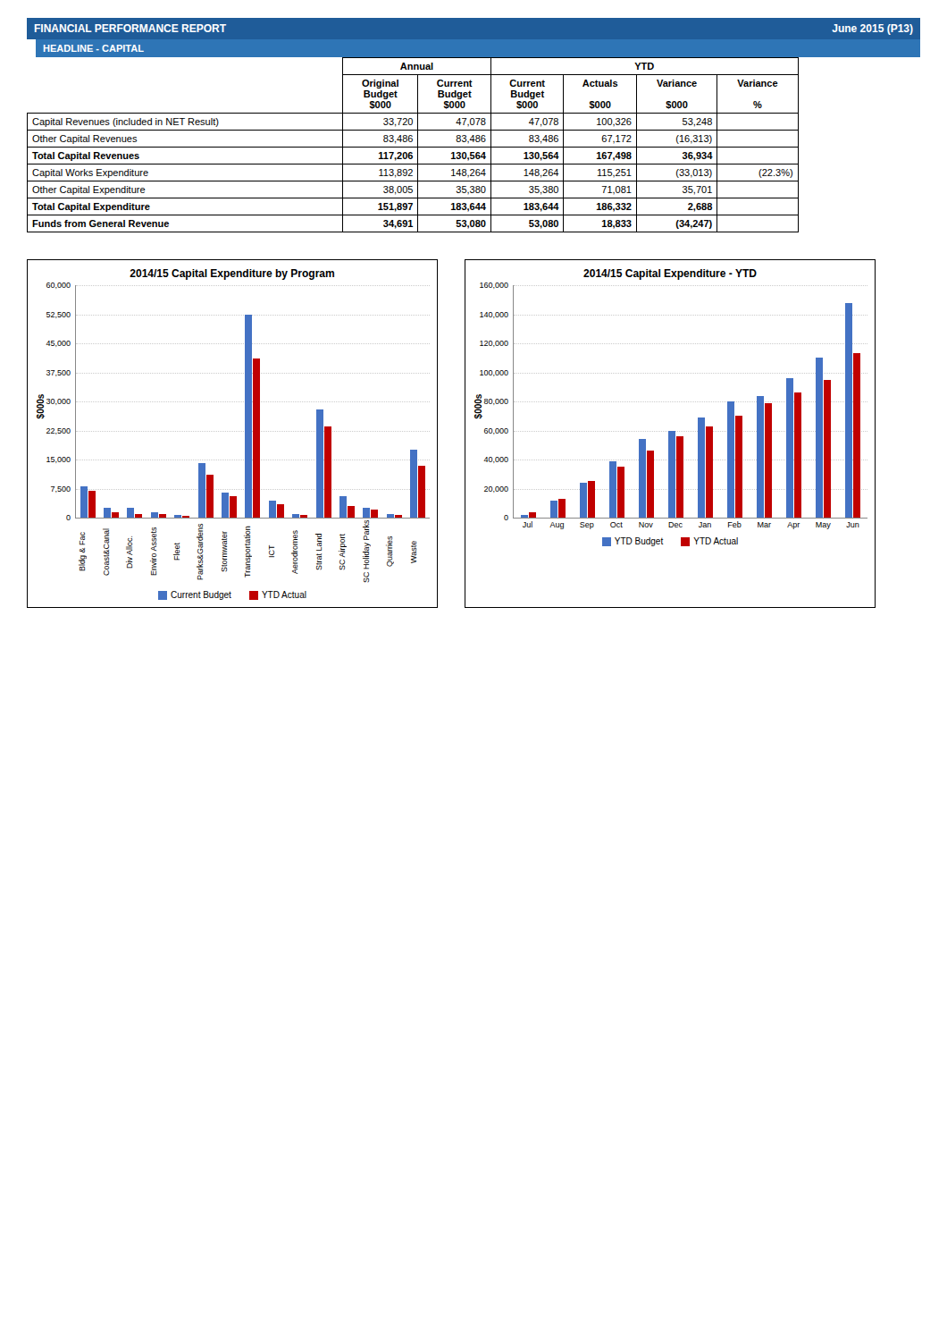FINANCIAL PERFORMANCE REPORT June 2015 (P13)
HEADLINE - CAPITAL
| | Annual | YTD | |
| --- | --- | --- | --- |
| Original Budget $000 | Current Budget $000 | Current Budget $000 | Actuals $000 | Variance $000 | Variance % |
| Capital Revenues (included in NET Result) | 33,720 | 47,078 | 47,078 | 100,326 | 53,248 | | |
| Other Capital Revenues | 83,486 | 83,486 | 83,486 | 67,172 | (16,313) | | |
| Total Capital Revenues | 117,206 | 130,564 | 130,564 | 167,498 | 36,934 | | |
| Capital Works Expenditure | 113,892 | 148,264 | 148,264 | 115,251 | (33,013) | (22.3%) | |
| Other Capital Expenditure | 38,005 | 35,380 | 35,380 | 71,081 | 35,701 | | |
| Total Capital Expenditure | 151,897 | 183,644 | 183,644 | 186,332 | 2,688 | | |
| Funds from General Revenue | 34,691 | 53,080 | 53,080 | 18,833 | (34,247) | | |
2014/15 Capital Expenditure by Program
$000s
60,000
52,500
45,000
37,500
30,000
22,500
15,000
7,500
0
Bldg & Fac
Coast&Canal
Div Alloc.
Enviro Assets
Fleet
Parks&Gardens
Stormwater
Transportation
ICT
Aerodromes
Strat Land
SC Airport
SC Holiday Parks
Quarries
Waste
Current Budget
YTD Actual
2014/15 Capital Expenditure - YTD
$000s
160,000
140,000
120,000
100,000
80,000
60,000
40,000
20,000
0
Jul
Aug
Sep
Oct
Nov
Dec
Jan
Feb
Mar
Apr
May
Jun
YTD Budget
YTD Actual